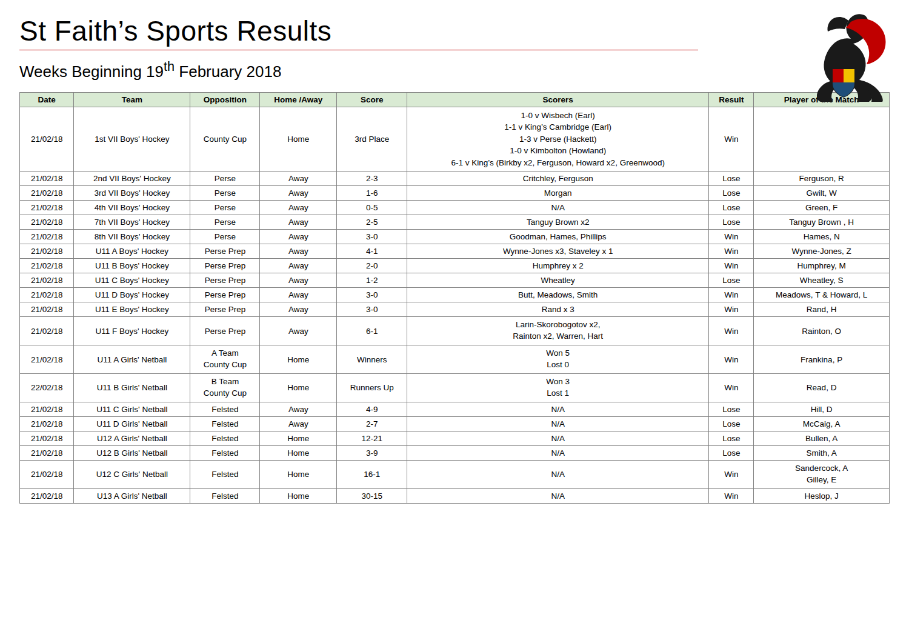St Faith’s Sports Results
Weeks Beginning 19th February 2018
| Date | Team | Opposition | Home /Away | Score | Scorers | Result | Player of the Match |
| --- | --- | --- | --- | --- | --- | --- | --- |
| 21/02/18 | 1st VII Boys' Hockey | County Cup | Home | 3rd Place | 1-0 v Wisbech (Earl) 1-1 v King’s Cambridge (Earl) 1-3 v Perse (Hackett) 1-0 v Kimbolton (Howland) 6-1 v King’s (Birkby x2, Ferguson, Howard x2, Greenwood) | Win | |
| 21/02/18 | 2nd VII Boys' Hockey | Perse | Away | 2-3 | Critchley, Ferguson | Lose | Ferguson, R |
| 21/02/18 | 3rd VII Boys' Hockey | Perse | Away | 1-6 | Morgan | Lose | Gwilt, W |
| 21/02/18 | 4th VII Boys' Hockey | Perse | Away | 0-5 | N/A | Lose | Green, F |
| 21/02/18 | 7th VII Boys' Hockey | Perse | Away | 2-5 | Tanguy Brown x2 | Lose | Tanguy Brown , H |
| 21/02/18 | 8th VII Boys' Hockey | Perse | Away | 3-0 | Goodman, Hames, Phillips | Win | Hames, N |
| 21/02/18 | U11 A Boys' Hockey | Perse Prep | Away | 4-1 | Wynne-Jones x3, Staveley x 1 | Win | Wynne-Jones, Z |
| 21/02/18 | U11 B Boys' Hockey | Perse Prep | Away | 2-0 | Humphrey x 2 | Win | Humphrey, M |
| 21/02/18 | U11 C Boys' Hockey | Perse Prep | Away | 1-2 | Wheatley | Lose | Wheatley, S |
| 21/02/18 | U11 D Boys' Hockey | Perse Prep | Away | 3-0 | Butt, Meadows, Smith | Win | Meadows, T & Howard, L |
| 21/02/18 | U11 E Boys' Hockey | Perse Prep | Away | 3-0 | Rand x 3 | Win | Rand, H |
| 21/02/18 | U11 F Boys' Hockey | Perse Prep | Away | 6-1 | Larin-Skorobogotov x2, Rainton x2, Warren, Hart | Win | Rainton, O |
| 21/02/18 | U11 A Girls' Netball | A Team County Cup | Home | Winners | Won 5 Lost 0 | Win | Frankina, P |
| 22/02/18 | U11 B Girls' Netball | B Team County Cup | Home | Runners Up | Won 3 Lost 1 | Win | Read, D |
| 21/02/18 | U11 C Girls' Netball | Felsted | Away | 4-9 | N/A | Lose | Hill, D |
| 21/02/18 | U11 D Girls' Netball | Felsted | Away | 2-7 | N/A | Lose | McCaig, A |
| 21/02/18 | U12 A Girls' Netball | Felsted | Home | 12-21 | N/A | Lose | Bullen, A |
| 21/02/18 | U12 B Girls' Netball | Felsted | Home | 3-9 | N/A | Lose | Smith, A |
| 21/02/18 | U12 C Girls' Netball | Felsted | Home | 16-1 | N/A | Win | Sandercock, A Gilley, E |
| 21/02/18 | U13 A Girls' Netball | Felsted | Home | 30-15 | N/A | Win | Heslop, J |